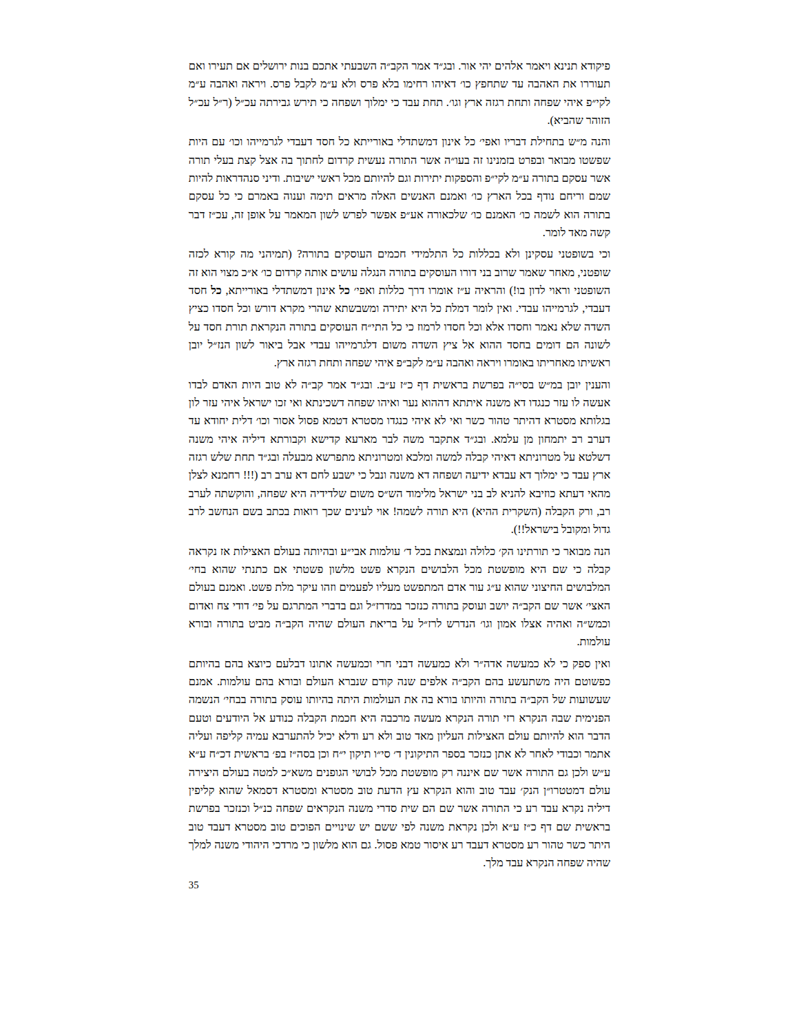פיקודא תנינא ויאמר אלהים יהי אור. ובג״ד אמר הקב״ה השבעתי אתכם בנות ירושלים אם תעירו ואם תעוררו את האהבה עד שתחפץ כו׳ דאיהו רחימו בלא פרס ולא ע״מ לקבל פרס. ויראה ואהבה ע״מ לקי״פ איהי שפחה ותחת רגזה ארץ וגו׳. תחת עבד כי ימלוך ושפחה כי תירש גבירתה עכ״ל (ר״ל עכ״ל הזוהר שהביא).
והנה מ״ש בתחילת דבריו ואפי׳ כל אינון דמשתדלי באורייתא כל חסד דעבדי לגרמייהו וכו׳ עם היות שפשטו מבואר ובפרט בזמנינו זה בעו״ה אשר התורה נעשית קרדום לחתוך בה אצל קצת בעלי תורה אשר עסקם בתורה ע״מ לקי״פ והספקות יתירות וגם להיותם מכל ראשי ישיבות. ודיני סנהדראות להיות שמם וריחם נודף בכל הארץ כו׳ ואמנם האנשים האלה מראים תימה וענוה באמרם כי כל עסקם בתורה הוא לשמה כו׳ האמנם כו׳ שלכאורה אע״פ אפשר לפרש לשון המאמר על אופן זה, עכ״ז דבר קשה מאד לומר.
וכי בשופטני עסקינן ולא בכללות כל התלמידי חכמים העוסקים בתורה? (תמיהני מה קורא לכזה שופטני, מאחר שאמר שרוב בני דורו העוסקים בתורה הנגלה עושים אותה קרדום כו׳ א״כ מצוי הוא זה השופטני וראוי לדון בו!) והראיה ע״ז אומרו דרך כללות ואפי׳ כל אינון דמשתדלי באורייתא, כל חסד דעבדי, לגרמייהו עבדי. ואין לומר דמלת כל היא יתירה ומשבשתא שהרי מקרא דורש וכל חסדו כציץ השדה שלא נאמר וחסדו אלא וכל חסדו לרמוז כי כל התי״ח העוסקים בתורה הנקראת תורת חסד על לשונה הם דומים בחסד ההוא אל ציץ השדה משום דלגרמייהו עבדי אבל ביאור לשון הנז״ל יובן ראשיתו מאחריתו באומרו ויראה ואהבה ע״מ לקב״פ איהי שפחה ותחת רגזה ארץ.
והענין יובן במ״ש בסי״ה בפרשת בראשית דף כ״ז ע״ב. ובג״ד אמר קב״ה לא טוב היות האדם לבדו אעשה לו עזר כנגדו דא משנה איתתא דההוא נער ואיהו שפחה דשכינתא ואי זכו ישראל איהי עזר לון בגלותא מסטרא דהיתר טהור כשר ואי לא איהי כנגדו מסטרא דטמא פסול אסור וכו׳ דלית יחודא עד דערב רב יתמחון מן עלמא. ובג״ד אתקבר משה לבר מארעא קדישא וקבורתא דיליה איהי משנה דשלטא על מטרוניתא דאיהי קבלה למשה ומלכא ומטרוניתא מתפרשא מבעלה ובג״ד תחת שלש רגזה ארץ עבד כי ימלוך דא עבדא ידיעה ושפחה דא משנה ונבל כי ישבע לחם דא ערב רב (!!! רחמנא לצלן מהאי דעתא כוזיבא להניא לב בני ישראל מלימוד הש״ס משום שלדידיה היא שפחה, והוקשתה לערב רב, ורק הקבלה (השקרית ההיא) היא תורה לשמה! אוי לעינים שכך רואות בכתב בשם הנחשב לרב גדול ומקובל בישראל!!).
הנה מבואר כי תורתינו הק׳ כלולה ונמצאת בכל ד׳ עולמות אבי״ע ובהיותה בעולם האצילות אז נקראה קבלה כי שם היא מופשטת מכל הלבושים הנקרא פשט מלשון פשטתי אם כתנתי שהוא בחי׳ המלבושים החיצוני שהוא ע״ג עור אדם המתפשט מעליו לפעמים וזהו עיקר מלת פשט. ואמנם בעולם האצי׳ אשר שם הקב״ה יושב ועוסק בתורה כנזכר במדרז״ל וגם בדברי המתרגם על פי׳ דודי צח ואדום וכמש״ה ואהיה אצלו אמון וגו׳ הנדרש לרז״ל על בריאת העולם שהיה הקב״ה מביט בתורה ובורא עולמות.
ואין ספק כי לא כמעשה אדה״ר ולא כמעשה דבני חרי וכמעשה אתונו דבלעם כיוצא בהם בהיותם כפשוטם היה משתעשע בהם הקב״ה אלפים שנה קודם שנברא העולם ובורא בהם עולמות. אמנם שעשועות של הקב״ה בתורה והיותו בורא בה את העולמות היתה בהיותו עוסק בתורה בבחי׳ הנשמה הפנימית שבה הנקרא רזי תורה הנקרא מעשה מרכבה היא חכמת הקבלה כנודע אל היודעים וטעם הדבר הוא להיותם עולם האצילות העליון מאד טוב ולא רע ודלא יכיל להתערבא עמיה קליפה ועליה אתמר וכבודי לאחר לא אתן כנזכר בספר התיקונין ד׳ סי״ו תיקון י״ח וכן בסה״ז בפ׳ בראשית דכ״ח ע״א ע״ש ולכן גם התורה אשר שם איננה רק מופשטת מכל לבושי הגופנים משא״כ למטה בעולם היצירה עולם דמטטרו״ן הנק׳ עבד טוב והוא הנקרא עץ הדעת טוב מסטרא ומסטרא דסמאל שהוא קליפין דיליה נקרא עבד רע כי התורה אשר שם הם שית סדרי משנה הנקראים שפחה כנ״ל וכנזכר בפרשת בראשית שם דף כ״ז ע״א ולכן נקראת משנה לפי ששם יש שינויים הפוכים טוב מסטרא דעבד טוב היתר כשר טהור רע מסטרא דעבד רע איסור טמא פסול. גם הוא מלשון כי מרדכי היהודי משנה למלך שהיה שפחה הנקרא עבד מלך.
35